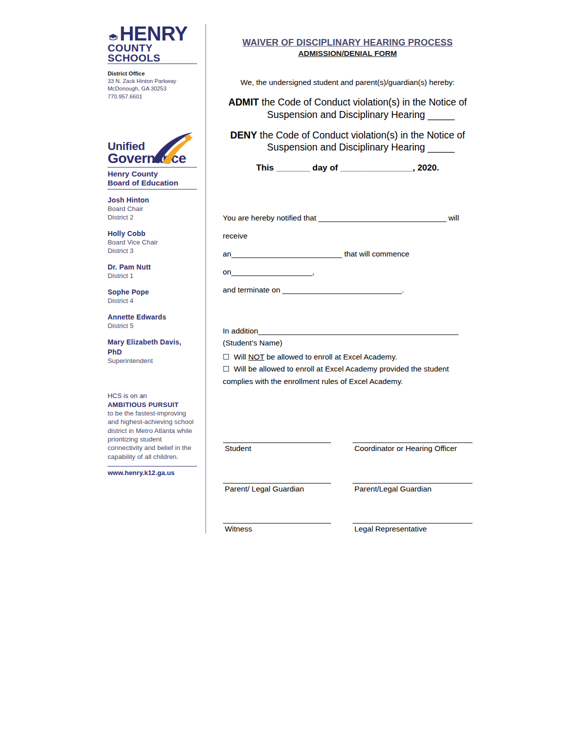HENRY COUNTY SCHOOLS
District Office
33 N. Zack Hinton Parkway
McDonough, GA 30253
770.957.6601
Unified
Governance
Henry County
Board of Education
Josh Hinton Board Chair District 2
Holly Cobb Board Vice Chair District 3
Dr. Pam Nutt District 1
Sophe Pope District 4
Annette Edwards District 5
Mary Elizabeth Davis, PhD Superintendent
HCS is on an
AMBITIOUS PURSUIT
to be the fastest-improving and highest-achieving school district in Metro Atlanta while prioritizing student connectivity and belief in the capability of all children.
www.henry.k12.ga.us
WAIVER OF DISCIPLINARY HEARING PROCESS
ADMISSION/DENIAL FORM
We, the undersigned student and parent(s)/guardian(s) hereby:
ADMIT the Code of Conduct violation(s) in the Notice of Suspension and Disciplinary Hearing _____
DENY the Code of Conduct violation(s) in the Notice of Suspension and Disciplinary Hearing _____
This _______ day of _______________, 2020.
You are hereby notified that ______________________________ will receive
an__________________________ that will commence on___________________,
and terminate on ____________________________.
In addition_______________________________________________ (Student’s Name) ☐ Will NOT be allowed to enroll at Excel Academy. ☐ Will be allowed to enroll at Excel Academy provided the student complies with the enrollment rules of Excel Academy.
| Student | Coordinator or Hearing Officer |
| Parent/ Legal Guardian | Parent/Legal Guardian |
| Witness | Legal Representative |